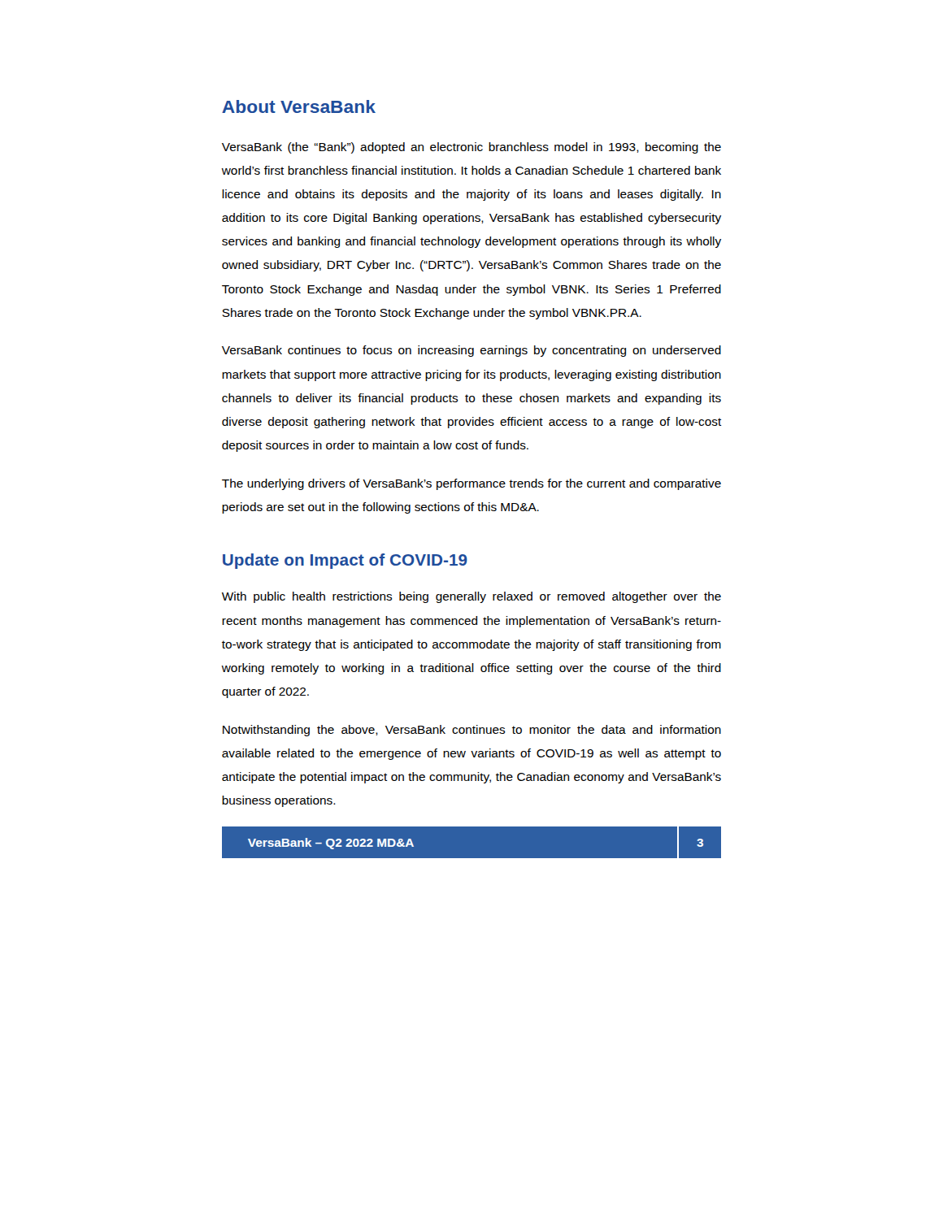About VersaBank
VersaBank (the “Bank”) adopted an electronic branchless model in 1993, becoming the world’s first branchless financial institution. It holds a Canadian Schedule 1 chartered bank licence and obtains its deposits and the majority of its loans and leases digitally. In addition to its core Digital Banking operations, VersaBank has established cybersecurity services and banking and financial technology development operations through its wholly owned subsidiary, DRT Cyber Inc. (“DRTC”). VersaBank’s Common Shares trade on the Toronto Stock Exchange and Nasdaq under the symbol VBNK. Its Series 1 Preferred Shares trade on the Toronto Stock Exchange under the symbol VBNK.PR.A.
VersaBank continues to focus on increasing earnings by concentrating on underserved markets that support more attractive pricing for its products, leveraging existing distribution channels to deliver its financial products to these chosen markets and expanding its diverse deposit gathering network that provides efficient access to a range of low-cost deposit sources in order to maintain a low cost of funds.
The underlying drivers of VersaBank’s performance trends for the current and comparative periods are set out in the following sections of this MD&A.
Update on Impact of COVID-19
With public health restrictions being generally relaxed or removed altogether over the recent months management has commenced the implementation of VersaBank’s return-to-work strategy that is anticipated to accommodate the majority of staff transitioning from working remotely to working in a traditional office setting over the course of the third quarter of 2022.
Notwithstanding the above, VersaBank continues to monitor the data and information available related to the emergence of new variants of COVID-19 as well as attempt to anticipate the potential impact on the community, the Canadian economy and VersaBank’s business operations.
VersaBank – Q2 2022 MD&A
3